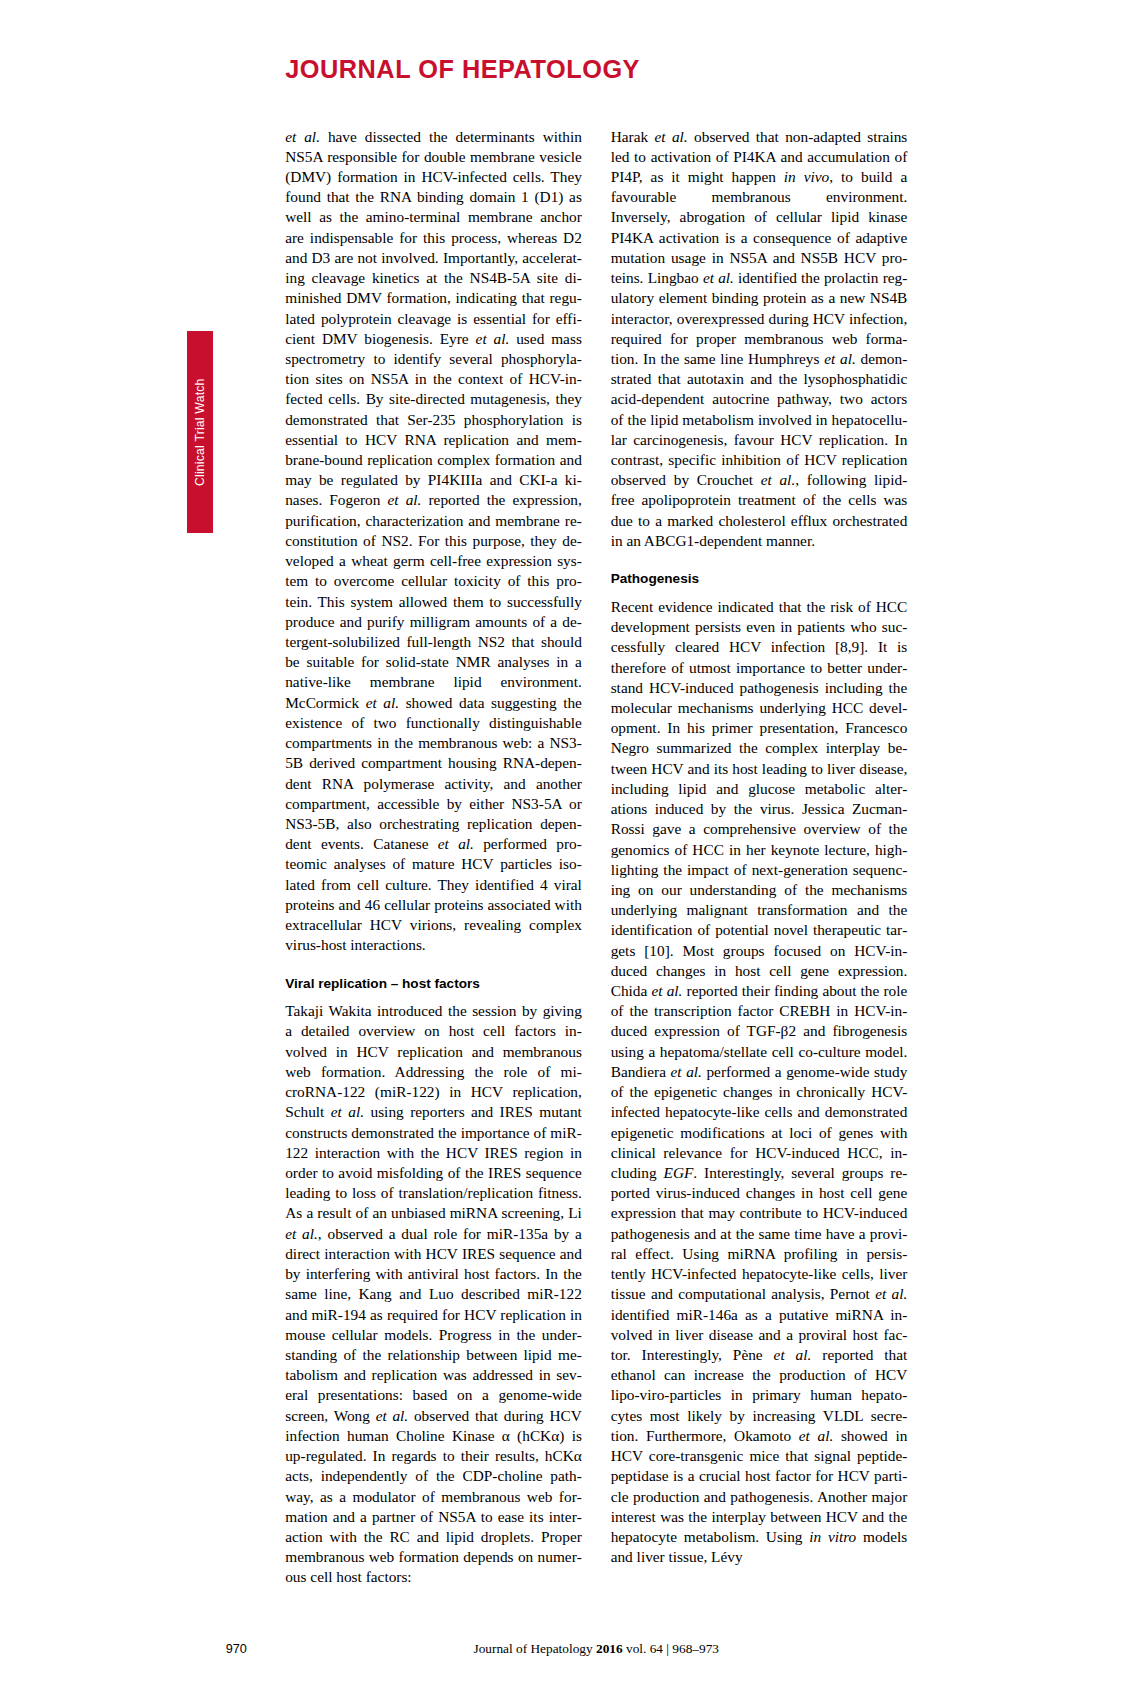JOURNAL OF HEPATOLOGY
Clinical Trial Watch
et al. have dissected the determinants within NS5A responsible for double membrane vesicle (DMV) formation in HCV-infected cells. They found that the RNA binding domain 1 (D1) as well as the amino-terminal membrane anchor are indispensable for this process, whereas D2 and D3 are not involved. Importantly, accelerating cleavage kinetics at the NS4B-5A site diminished DMV formation, indicating that regulated polyprotein cleavage is essential for efficient DMV biogenesis. Eyre et al. used mass spectrometry to identify several phosphorylation sites on NS5A in the context of HCV-infected cells. By site-directed mutagenesis, they demonstrated that Ser-235 phosphorylation is essential to HCV RNA replication and membrane-bound replication complex formation and may be regulated by PI4KIIIa and CKI-a kinases. Fogeron et al. reported the expression, purification, characterization and membrane reconstitution of NS2. For this purpose, they developed a wheat germ cell-free expression system to overcome cellular toxicity of this protein. This system allowed them to successfully produce and purify milligram amounts of a detergent-solubilized full-length NS2 that should be suitable for solid-state NMR analyses in a native-like membrane lipid environment. McCormick et al. showed data suggesting the existence of two functionally distinguishable compartments in the membranous web: a NS3-5B derived compartment housing RNA-dependent RNA polymerase activity, and another compartment, accessible by either NS3-5A or NS3-5B, also orchestrating replication dependent events. Catanese et al. performed proteomic analyses of mature HCV particles isolated from cell culture. They identified 4 viral proteins and 46 cellular proteins associated with extracellular HCV virions, revealing complex virus-host interactions.
Viral replication – host factors
Takaji Wakita introduced the session by giving a detailed overview on host cell factors involved in HCV replication and membranous web formation. Addressing the role of microRNA-122 (miR-122) in HCV replication, Schult et al. using reporters and IRES mutant constructs demonstrated the importance of miR-122 interaction with the HCV IRES region in order to avoid misfolding of the IRES sequence leading to loss of translation/replication fitness. As a result of an unbiased miRNA screening, Li et al., observed a dual role for miR-135a by a direct interaction with HCV IRES sequence and by interfering with antiviral host factors. In the same line, Kang and Luo described miR-122 and miR-194 as required for HCV replication in mouse cellular models. Progress in the understanding of the relationship between lipid metabolism and replication was addressed in several presentations: based on a genome-wide screen, Wong et al. observed that during HCV infection human Choline Kinase α (hCKα) is up-regulated. In regards to their results, hCKα acts, independently of the CDP-choline pathway, as a modulator of membranous web formation and a partner of NS5A to ease its interaction with the RC and lipid droplets. Proper membranous web formation depends on numerous cell host factors:
Harak et al. observed that non-adapted strains led to activation of PI4KA and accumulation of PI4P, as it might happen in vivo, to build a favourable membranous environment. Inversely, abrogation of cellular lipid kinase PI4KA activation is a consequence of adaptive mutation usage in NS5A and NS5B HCV proteins. Lingbao et al. identified the prolactin regulatory element binding protein as a new NS4B interactor, overexpressed during HCV infection, required for proper membranous web formation. In the same line Humphreys et al. demonstrated that autotaxin and the lysophosphatidic acid-dependent autocrine pathway, two actors of the lipid metabolism involved in hepatocellular carcinogenesis, favour HCV replication. In contrast, specific inhibition of HCV replication observed by Crouchet et al., following lipid-free apolipoprotein treatment of the cells was due to a marked cholesterol efflux orchestrated in an ABCG1-dependent manner.
Pathogenesis
Recent evidence indicated that the risk of HCC development persists even in patients who successfully cleared HCV infection [8,9]. It is therefore of utmost importance to better understand HCV-induced pathogenesis including the molecular mechanisms underlying HCC development. In his primer presentation, Francesco Negro summarized the complex interplay between HCV and its host leading to liver disease, including lipid and glucose metabolic alterations induced by the virus. Jessica Zucman-Rossi gave a comprehensive overview of the genomics of HCC in her keynote lecture, highlighting the impact of next-generation sequencing on our understanding of the mechanisms underlying malignant transformation and the identification of potential novel therapeutic targets [10]. Most groups focused on HCV-induced changes in host cell gene expression. Chida et al. reported their finding about the role of the transcription factor CREBH in HCV-induced expression of TGF-β2 and fibrogenesis using a hepatoma/stellate cell co-culture model. Bandiera et al. performed a genome-wide study of the epigenetic changes in chronically HCV-infected hepatocyte-like cells and demonstrated epigenetic modifications at loci of genes with clinical relevance for HCV-induced HCC, including EGF. Interestingly, several groups reported virus-induced changes in host cell gene expression that may contribute to HCV-induced pathogenesis and at the same time have a proviral effect. Using miRNA profiling in persistently HCV-infected hepatocyte-like cells, liver tissue and computational analysis, Pernot et al. identified miR-146a as a putative miRNA involved in liver disease and a proviral host factor. Interestingly, Pène et al. reported that ethanol can increase the production of HCV lipo-viro-particles in primary human hepatocytes most likely by increasing VLDL secretion. Furthermore, Okamoto et al. showed in HCV core-transgenic mice that signal peptide-peptidase is a crucial host factor for HCV particle production and pathogenesis. Another major interest was the interplay between HCV and the hepatocyte metabolism. Using in vitro models and liver tissue, Lévy
970
Journal of Hepatology 2016 vol. 64 | 968–973